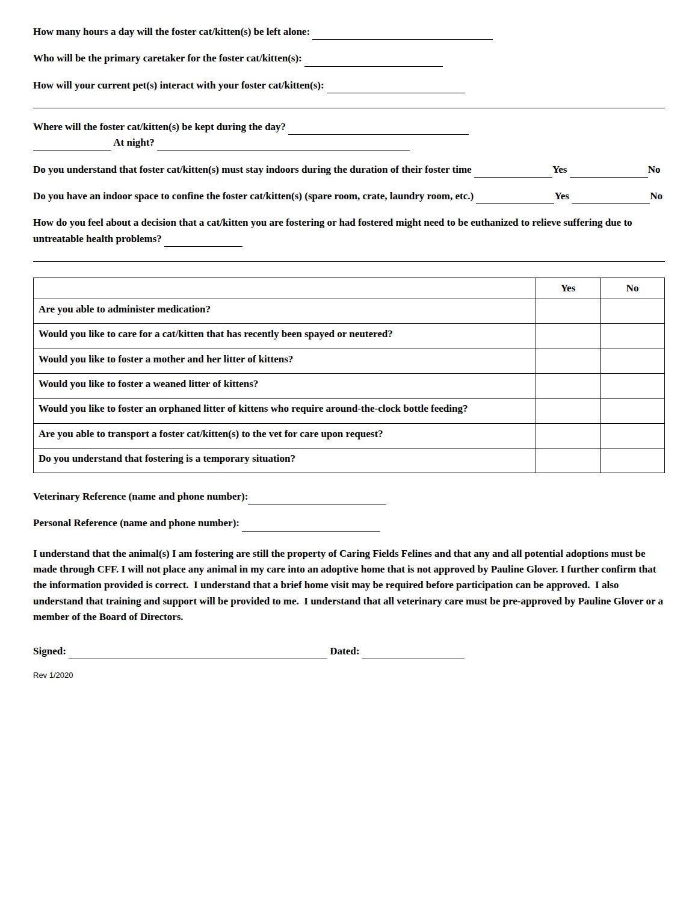How many hours a day will the foster cat/kitten(s) be left alone:
Who will be the primary caretaker for the foster cat/kitten(s):
How will your current pet(s) interact with your foster cat/kitten(s):
Where will the foster cat/kitten(s) be kept during the day?
At night?
Do you understand that foster cat/kitten(s) must stay indoors during the duration of their foster time Yes No
Do you have an indoor space to confine the foster cat/kitten(s) (spare room, crate, laundry room, etc.) Yes No
How do you feel about a decision that a cat/kitten you are fostering or had fostered might need to be euthanized to relieve suffering due to untreatable health problems?
| | Yes | No |
| --- | --- | --- |
| Are you able to administer medication? | | |
| Would you like to care for a cat/kitten that has recently been spayed or neutered? | | |
| Would you like to foster a mother and her litter of kittens? | | |
| Would you like to foster a weaned litter of kittens? | | |
| Would you like to foster an orphaned litter of kittens who require around-the-clock bottle feeding? | | |
| Are you able to transport a foster cat/kitten(s) to the vet for care upon request? | | |
| Do you understand that fostering is a temporary situation? | | |
Veterinary Reference (name and phone number):
Personal Reference (name and phone number):
I understand that the animal(s) I am fostering are still the property of Caring Fields Felines and that any and all potential adoptions must be made through CFF. I will not place any animal in my care into an adoptive home that is not approved by Pauline Glover. I further confirm that the information provided is correct. I understand that a brief home visit may be required before participation can be approved. I also understand that training and support will be provided to me. I understand that all veterinary care must be pre-approved by Pauline Glover or a member of the Board of Directors.
Signed: Dated:
Rev 1/2020